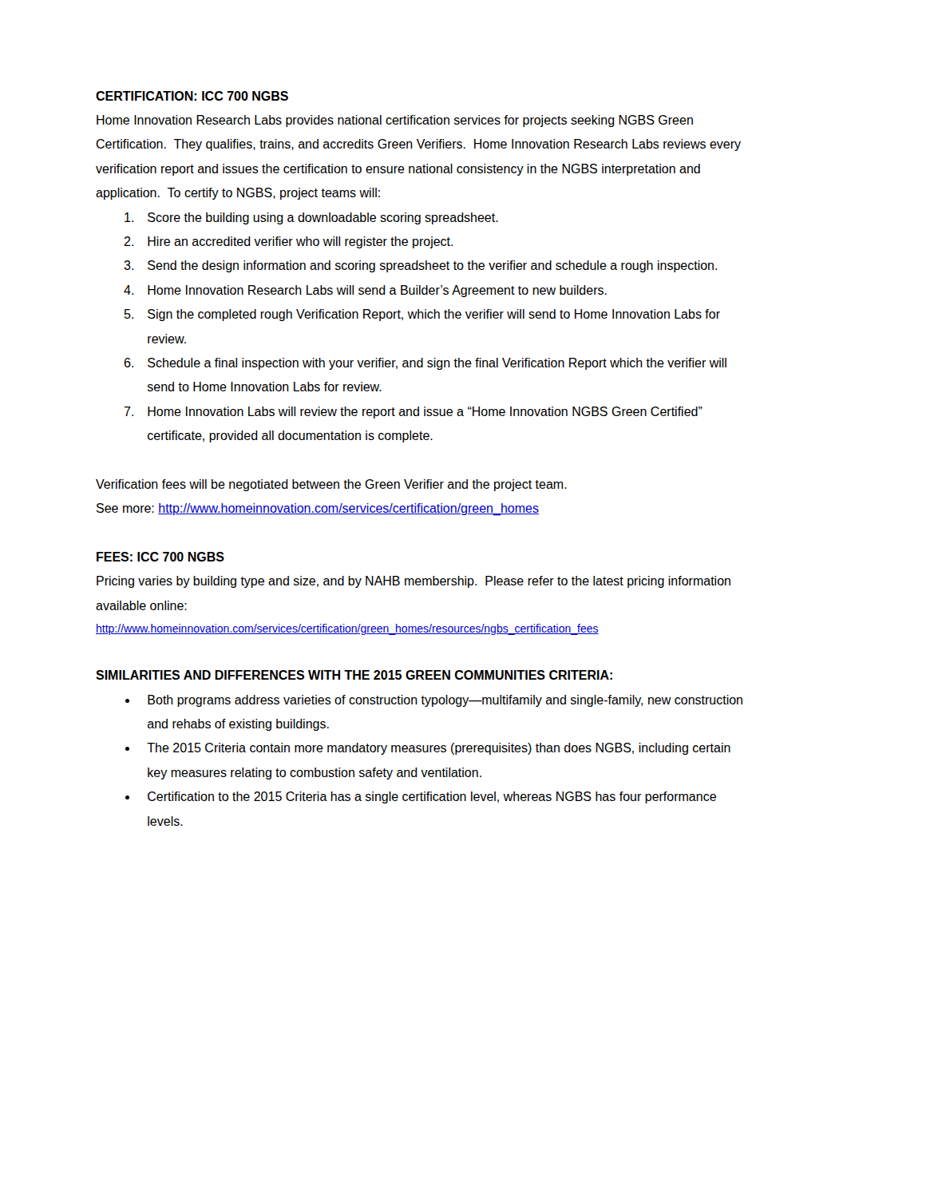CERTIFICATION: ICC 700 NGBS
Home Innovation Research Labs provides national certification services for projects seeking NGBS Green Certification. They qualifies, trains, and accredits Green Verifiers. Home Innovation Research Labs reviews every verification report and issues the certification to ensure national consistency in the NGBS interpretation and application. To certify to NGBS, project teams will:
Score the building using a downloadable scoring spreadsheet.
Hire an accredited verifier who will register the project.
Send the design information and scoring spreadsheet to the verifier and schedule a rough inspection.
Home Innovation Research Labs will send a Builder’s Agreement to new builders.
Sign the completed rough Verification Report, which the verifier will send to Home Innovation Labs for review.
Schedule a final inspection with your verifier, and sign the final Verification Report which the verifier will send to Home Innovation Labs for review.
Home Innovation Labs will review the report and issue a “Home Innovation NGBS Green Certified” certificate, provided all documentation is complete.
Verification fees will be negotiated between the Green Verifier and the project team.
See more: http://www.homeinnovation.com/services/certification/green_homes
FEES: ICC 700 NGBS
Pricing varies by building type and size, and by NAHB membership. Please refer to the latest pricing information available online:
http://www.homeinnovation.com/services/certification/green_homes/resources/ngbs_certification_fees
SIMILARITIES AND DIFFERENCES WITH THE 2015 GREEN COMMUNITIES CRITERIA:
Both programs address varieties of construction typology—multifamily and single-family, new construction and rehabs of existing buildings.
The 2015 Criteria contain more mandatory measures (prerequisites) than does NGBS, including certain key measures relating to combustion safety and ventilation.
Certification to the 2015 Criteria has a single certification level, whereas NGBS has four performance levels.